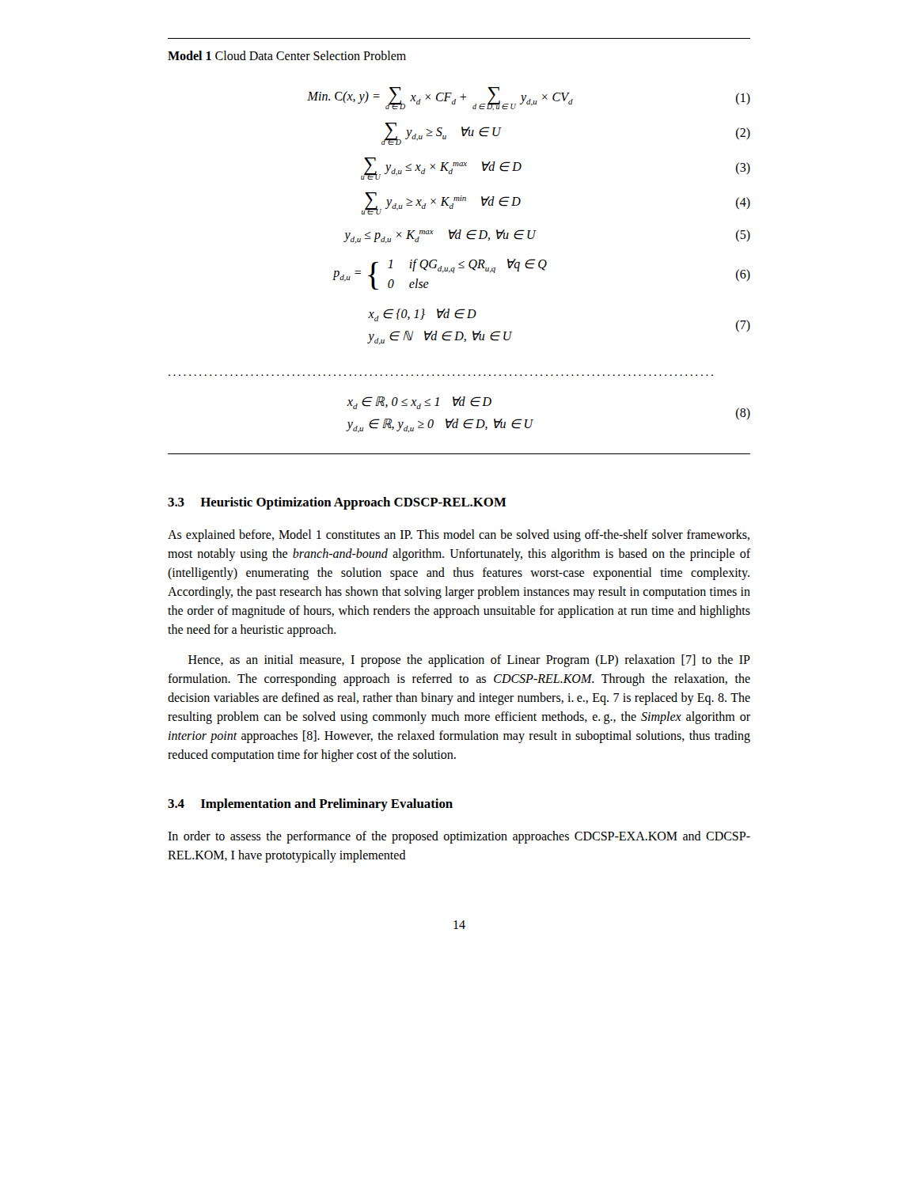Model 1 Cloud Data Center Selection Problem
| Min. C (x, y) = ∑ d ∈ D x d × CF d + ∑ d ∈ D, u ∈ U y d,u × CV d | (1) |
| ∑ d ∈ D y d,u ≥ S u ∀u ∈ U | (2) |
| ∑ u ∈ U y d,u ≤ x d × K d max ∀d ∈ D | (3) |
| ∑ u ∈ U y d,u ≥ x d × K d min ∀d ∈ D | (4) |
| y d,u ≤ p d,u × K d max ∀d ∈ D, ∀u ∈ U | (5) |
| p d,u = { 1 if QG d,u,q ≤ QR u,q ∀q ∈ Q 0 else | (6) |
| x d ∈ {0, 1} ∀d ∈ D y d,u ∈ ℕ ∀d ∈ D, ∀u ∈ U | (7) |
..........................................................................................................
| x d ∈ ℝ, 0 ≤ x d ≤ 1 ∀d ∈ D y d,u ∈ ℝ, y d,u ≥ 0 ∀d ∈ D, ∀u ∈ U | (8) |
3.3 Heuristic Optimization Approach CDSCP-REL.KOM
As explained before, Model 1 constitutes an IP. This model can be solved using off-the-shelf solver frameworks, most notably using the branch-and-bound algorithm. Unfortunately, this algorithm is based on the principle of (intelligently) enumerating the solution space and thus features worst-case exponential time complexity. Accordingly, the past research has shown that solving larger problem instances may result in computation times in the order of magnitude of hours, which renders the approach unsuitable for application at run time and highlights the need for a heuristic approach.
Hence, as an initial measure, I propose the application of Linear Program (LP) relaxation [7] to the IP formulation. The corresponding approach is referred to as CDCSP-REL.KOM. Through the relaxation, the decision variables are defined as real, rather than binary and integer numbers, i. e., Eq. 7 is replaced by Eq. 8. The resulting problem can be solved using commonly much more efficient methods, e. g., the Simplex algorithm or interior point approaches [8]. However, the relaxed formulation may result in suboptimal solutions, thus trading reduced computation time for higher cost of the solution.
3.4 Implementation and Preliminary Evaluation
In order to assess the performance of the proposed optimization approaches CDCSP-EXA.KOM and CDCSP-REL.KOM, I have prototypically implemented
14